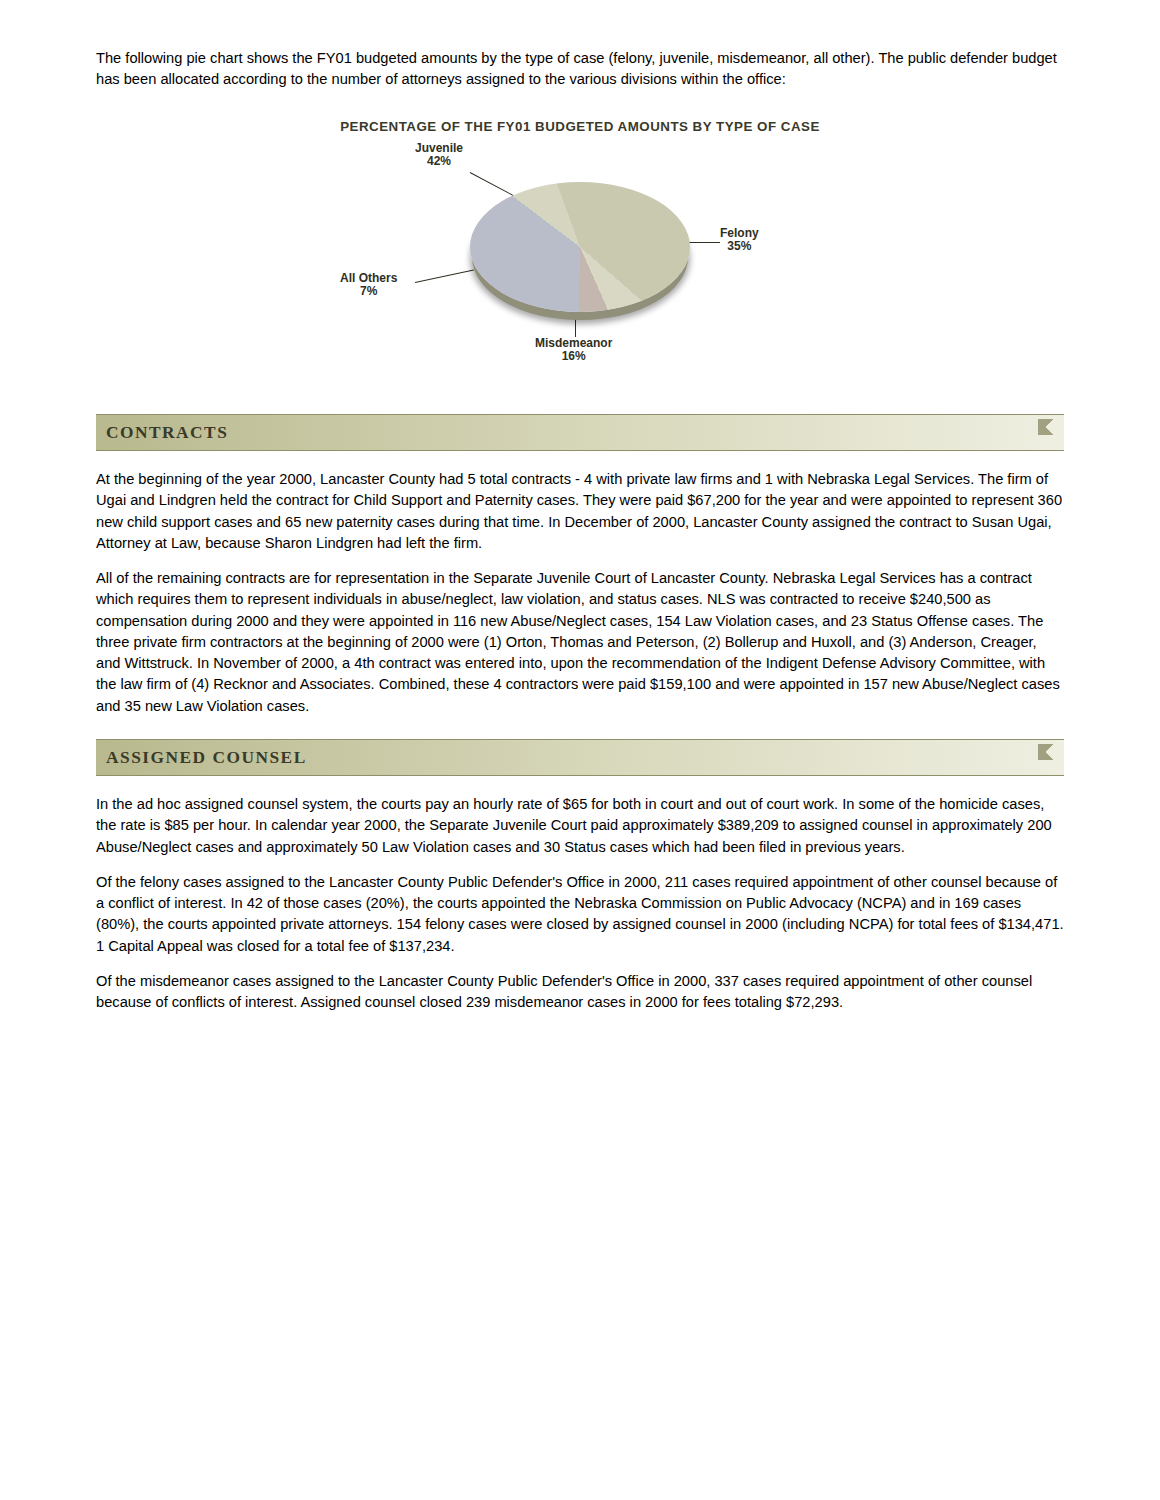The following pie chart shows the FY01 budgeted amounts by the type of case (felony, juvenile, misdemeanor, all other). The public defender budget has been allocated according to the number of attorneys assigned to the various divisions within the office:
PERCENTAGE OF THE FY01 BUDGETED AMOUNTS BY TYPE OF CASE
Juvenile
42%
Felony
35%
Misdemeanor
16%
All Others
7%
Contracts
At the beginning of the year 2000, Lancaster County had 5 total contracts - 4 with private law firms and 1 with Nebraska Legal Services. The firm of Ugai and Lindgren held the contract for Child Support and Paternity cases. They were paid $67,200 for the year and were appointed to represent 360 new child support cases and 65 new paternity cases during that time. In December of 2000, Lancaster County assigned the contract to Susan Ugai, Attorney at Law, because Sharon Lindgren had left the firm.
All of the remaining contracts are for representation in the Separate Juvenile Court of Lancaster County. Nebraska Legal Services has a contract which requires them to represent individuals in abuse/neglect, law violation, and status cases. NLS was contracted to receive $240,500 as compensation during 2000 and they were appointed in 116 new Abuse/Neglect cases, 154 Law Violation cases, and 23 Status Offense cases. The three private firm contractors at the beginning of 2000 were (1) Orton, Thomas and Peterson, (2) Bollerup and Huxoll, and (3) Anderson, Creager, and Wittstruck. In November of 2000, a 4th contract was entered into, upon the recommendation of the Indigent Defense Advisory Committee, with the law firm of (4) Recknor and Associates. Combined, these 4 contractors were paid $159,100 and were appointed in 157 new Abuse/Neglect cases and 35 new Law Violation cases.
Assigned Counsel
In the ad hoc assigned counsel system, the courts pay an hourly rate of $65 for both in court and out of court work. In some of the homicide cases, the rate is $85 per hour. In calendar year 2000, the Separate Juvenile Court paid approximately $389,209 to assigned counsel in approximately 200 Abuse/Neglect cases and approximately 50 Law Violation cases and 30 Status cases which had been filed in previous years.
Of the felony cases assigned to the Lancaster County Public Defender's Office in 2000, 211 cases required appointment of other counsel because of a conflict of interest. In 42 of those cases (20%), the courts appointed the Nebraska Commission on Public Advocacy (NCPA) and in 169 cases (80%), the courts appointed private attorneys. 154 felony cases were closed by assigned counsel in 2000 (including NCPA) for total fees of $134,471. 1 Capital Appeal was closed for a total fee of $137,234.
Of the misdemeanor cases assigned to the Lancaster County Public Defender's Office in 2000, 337 cases required appointment of other counsel because of conflicts of interest. Assigned counsel closed 239 misdemeanor cases in 2000 for fees totaling $72,293.